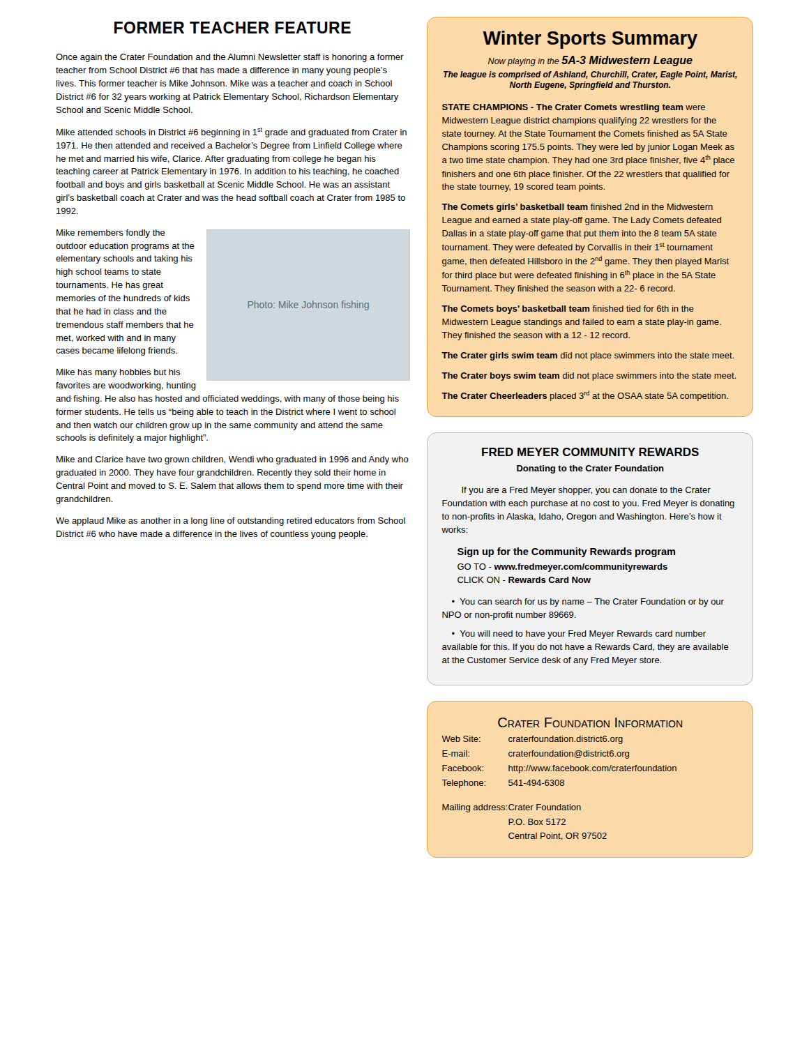FORMER TEACHER FEATURE
Once again the Crater Foundation and the Alumni Newsletter staff is honoring a former teacher from School District #6 that has made a difference in many young people’s lives. This former teacher is Mike Johnson. Mike was a teacher and coach in School District #6 for 32 years working at Patrick Elementary School, Richardson Elementary School and Scenic Middle School.
Mike attended schools in District #6 beginning in 1st grade and graduated from Crater in 1971. He then attended and received a Bachelor’s Degree from Linfield College where he met and married his wife, Clarice. After graduating from college he began his teaching career at Patrick Elementary in 1976. In addition to his teaching, he coached football and boys and girls basketball at Scenic Middle School. He was an assistant girl’s basketball coach at Crater and was the head softball coach at Crater from 1985 to 1992.
Mike remembers fondly the outdoor education programs at the elementary schools and taking his high school teams to state tournaments. He has great memories of the hundreds of kids that he had in class and the tremendous staff members that he met, worked with and in many cases became lifelong friends.
Mike has many hobbies but his favorites are woodworking, hunting and fishing. He also has hosted and officiated weddings, with many of those being his former students. He tells us “being able to teach in the District where I went to school and then watch our children grow up in the same community and attend the same schools is definitely a major highlight”.
Mike and Clarice have two grown children, Wendi who graduated in 1996 and Andy who graduated in 2000. They have four grandchildren. Recently they sold their home in Central Point and moved to S. E. Salem that allows them to spend more time with their grandchildren.
We applaud Mike as another in a long line of outstanding retired educators from School District #6 who have made a difference in the lives of countless young people.
Winter Sports Summary
Now playing in the 5A-3 Midwestern League
The league is comprised of Ashland, Churchill, Crater, Eagle Point, Marist, North Eugene, Springfield and Thurston.
STATE CHAMPIONS - The Crater Comets wrestling team were Midwestern League district champions qualifying 22 wrestlers for the state tourney. At the State Tournament the Comets finished as 5A State Champions scoring 175.5 points. They were led by junior Logan Meek as a two time state champion. They had one 3rd place finisher, five 4th place finishers and one 6th place finisher. Of the 22 wrestlers that qualified for the state tourney, 19 scored team points.
The Comets girls’ basketball team finished 2nd in the Midwestern League and earned a state play-off game. The Lady Comets defeated Dallas in a state play-off game that put them into the 8 team 5A state tournament. They were defeated by Corvallis in their 1st tournament game, then defeated Hillsboro in the 2nd game. They then played Marist for third place but were defeated finishing in 6th place in the 5A State Tournament. They finished the season with a 22- 6 record.
The Comets boys’ basketball team finished tied for 6th in the Midwestern League standings and failed to earn a state play-in game. They finished the season with a 12 - 12 record.
The Crater girls swim team did not place swimmers into the state meet.
The Crater boys swim team did not place swimmers into the state meet.
The Crater Cheerleaders placed 3rd at the OSAA state 5A competition.
FRED MEYER COMMUNITY REWARDS
Donating to the Crater Foundation
If you are a Fred Meyer shopper, you can donate to the Crater Foundation with each purchase at no cost to you. Fred Meyer is donating to non-profits in Alaska, Idaho, Oregon and Washington. Here’s how it works:
Sign up for the Community Rewards program
GO TO - www.fredmeyer.com/communityrewards
CLICK ON - Rewards Card Now
You can search for us by name – The Crater Foundation or by our NPO or non-profit number 89669.
You will need to have your Fred Meyer Rewards card number available for this. If you do not have a Rewards Card, they are available at the Customer Service desk of any Fred Meyer store.
Crater Foundation Information
| Web Site: | craterfoundation.district6.org |
| E-mail: | craterfoundation@district6.org |
| Facebook: | http://www.facebook.com/craterfoundation |
| Telephone: | 541-494-6308 |
| Mailing address: | Crater Foundation |
| | P.O. Box 5172 |
| | Central Point, OR 97502 |